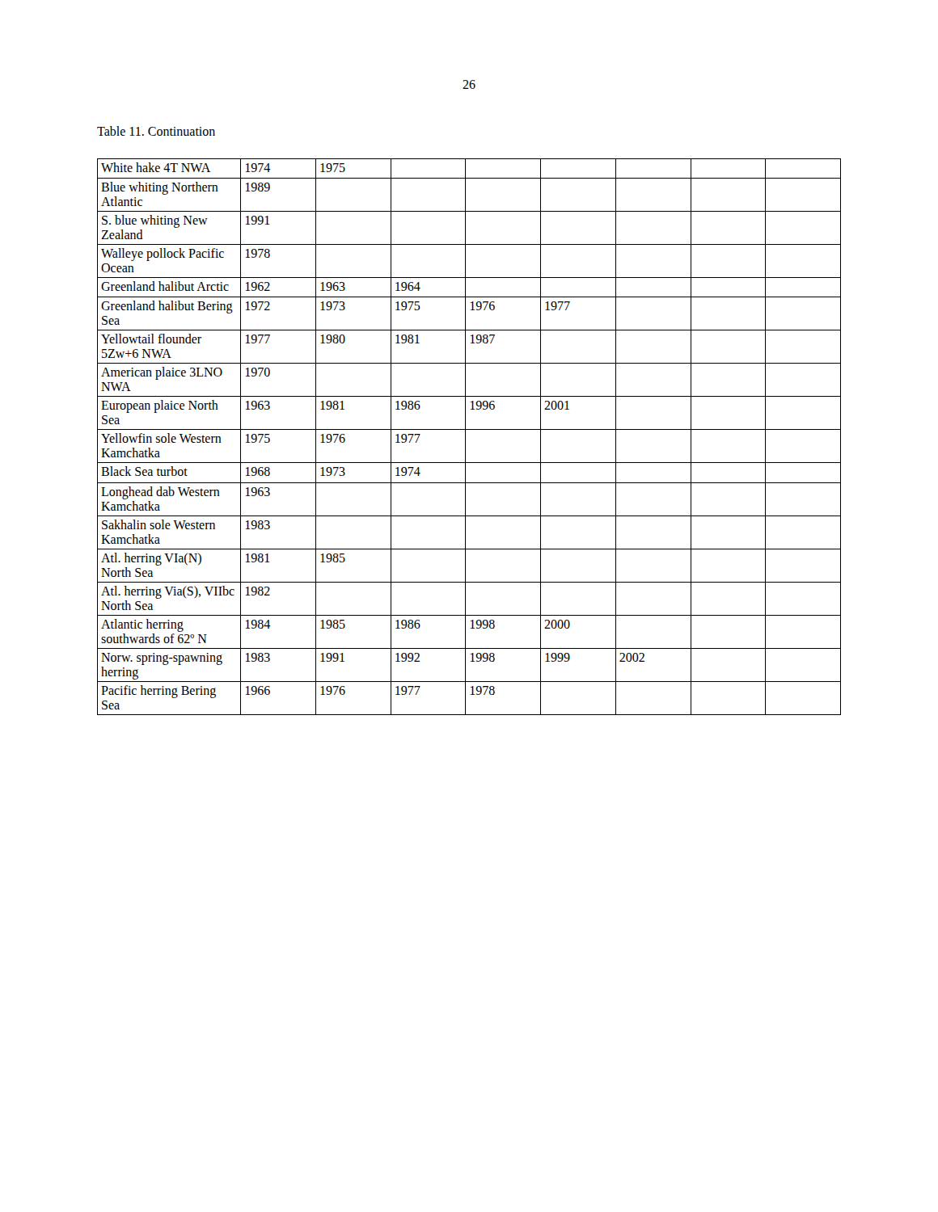26
Table 11. Continuation
| White hake 4T NWA | 1974 | 1975 | | | | | | |
| Blue whiting Northern Atlantic | 1989 | | | | | | | |
| S. blue whiting New Zealand | 1991 | | | | | | | |
| Walleye pollock Pacific Ocean | 1978 | | | | | | | |
| Greenland halibut Arctic | 1962 | 1963 | 1964 | | | | | |
| Greenland halibut Bering Sea | 1972 | 1973 | 1975 | 1976 | 1977 | | | |
| Yellowtail flounder 5Zw+6 NWA | 1977 | 1980 | 1981 | 1987 | | | | |
| American plaice 3LNO NWA | 1970 | | | | | | | |
| European plaice North Sea | 1963 | 1981 | 1986 | 1996 | 2001 | | | |
| Yellowfin sole Western Kamchatka | 1975 | 1976 | 1977 | | | | | |
| Black Sea turbot | 1968 | 1973 | 1974 | | | | | |
| Longhead dab Western Kamchatka | 1963 | | | | | | | |
| Sakhalin sole Western Kamchatka | 1983 | | | | | | | |
| Atl. herring VIa(N) North Sea | 1981 | 1985 | | | | | | |
| Atl. herring Via(S), VIIbc North Sea | 1982 | | | | | | | |
| Atlantic herring southwards of 62º N | 1984 | 1985 | 1986 | 1998 | 2000 | | | |
| Norw. spring-spawning herring | 1983 | 1991 | 1992 | 1998 | 1999 | 2002 | | |
| Pacific herring Bering Sea | 1966 | 1976 | 1977 | 1978 | | | | |